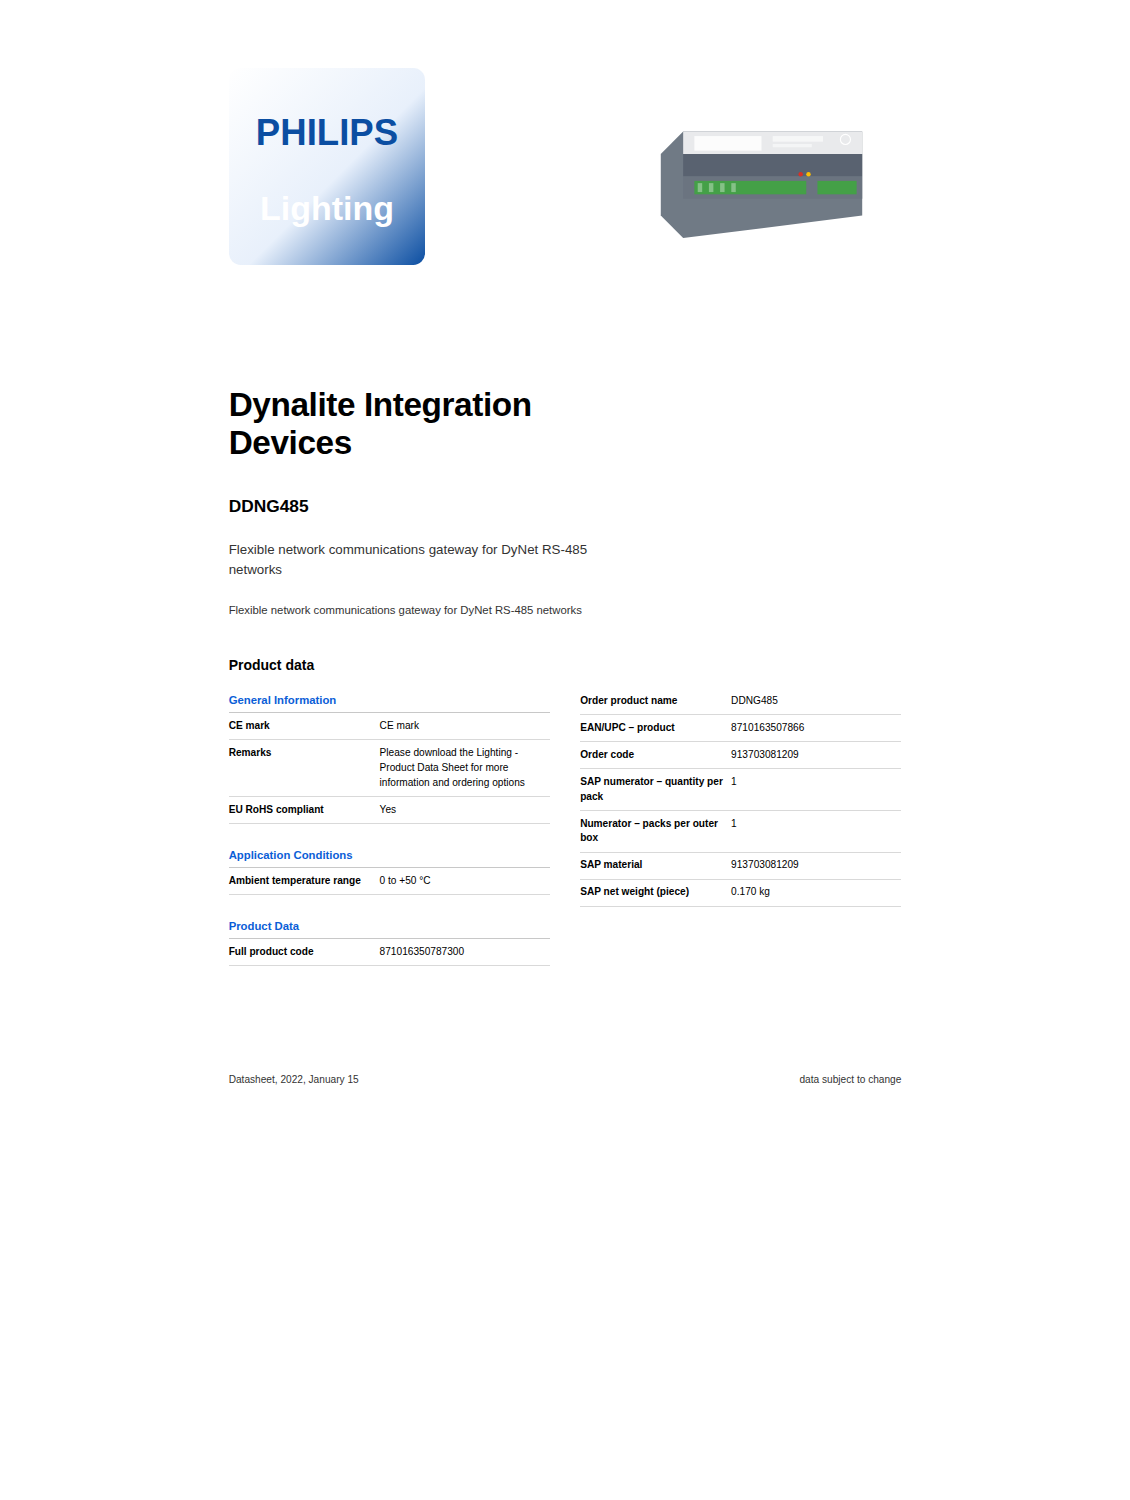Dynalite Integration
Devices
DDNG485
Flexible network communications gateway for DyNet RS-485
networks
Flexible network communications gateway for DyNet RS-485 networks
Product data
General Information
| CE mark | CE mark |
| Remarks | Please download the Lighting - Product Data Sheet for more information and ordering options |
| EU RoHS compliant | Yes |
Application Conditions
| Ambient temperature range | 0 to +50 °C |
Product Data
| Full product code | 871016350787300 |
| Order product name | DDNG485 |
| EAN/UPC – product | 8710163507866 |
| Order code | 913703081209 |
| SAP numerator – quantity per pack | 1 |
| Numerator – packs per outer box | 1 |
| SAP material | 913703081209 |
| SAP net weight (piece) | 0.170 kg |
Datasheet, 2022, January 15 data subject to change